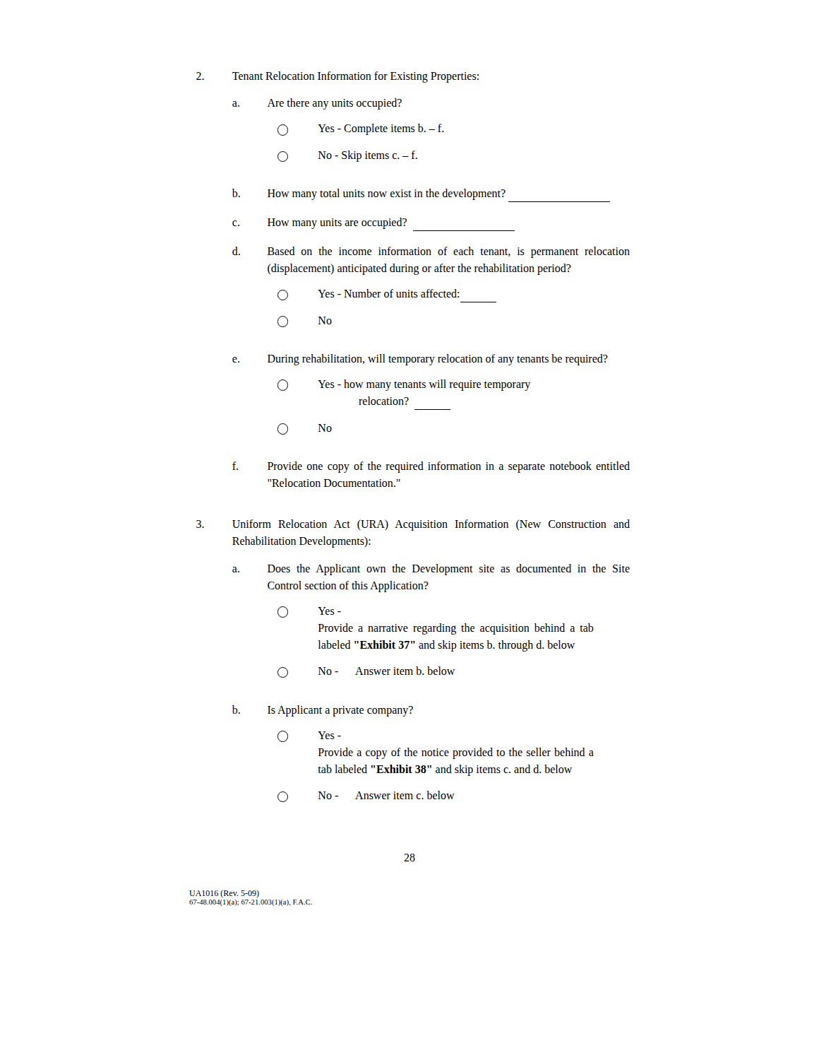2.
Tenant Relocation Information for Existing Properties:
a.
Are there any units occupied?
Yes - Complete items b. – f.
No - Skip items c. – f.
b.
How many total units now exist in the development?
c.
How many units are occupied?
d.
Based on the income information of each tenant, is permanent relocation (displacement) anticipated during or after the rehabilitation period?
Yes - Number of units affected:
No
e.
During rehabilitation, will temporary relocation of any tenants be required?
Yes - how many tenants will require temporary
relocation?
No
f.
Provide one copy of the required information in a separate notebook entitled "Relocation Documentation."
3.
Uniform Relocation Act (URA) Acquisition Information (New Construction and Rehabilitation Developments):
a.
Does the Applicant own the Development site as documented in the Site Control section of this Application?
Yes - Provide a narrative regarding the acquisition behind a tab labeled "Exhibit 37" and skip items b. through d. below
No - Answer item b. below
b.
Is Applicant a private company?
Yes - Provide a copy of the notice provided to the seller behind a tab labeled "Exhibit 38" and skip items c. and d. below
No - Answer item c. below
UA1016 (Rev. 5-09)
67-48.004(1)(a); 67-21.003(1)(a), F.A.C.
28